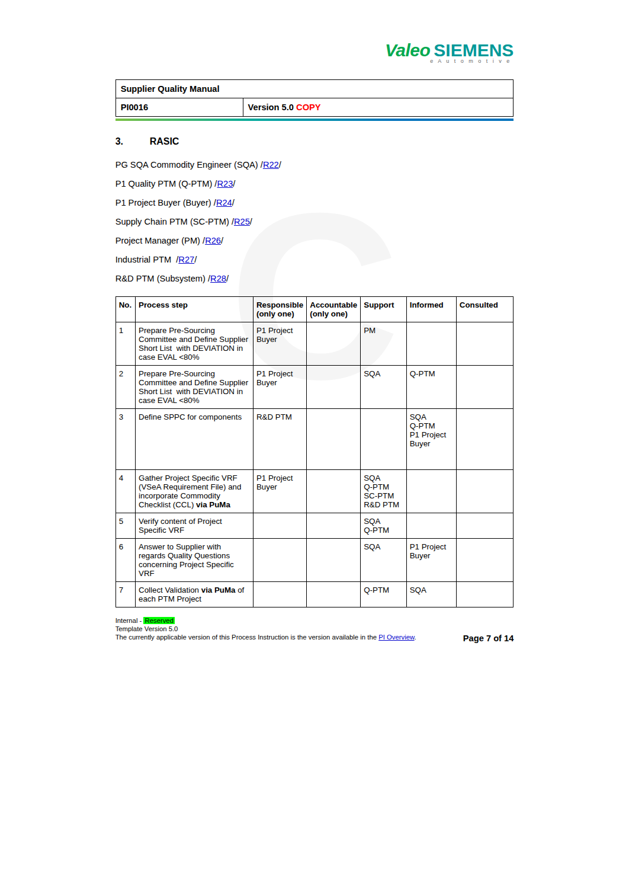C
Valeo SIEMENS
e A u t o m o t i v e
| Supplier Quality Manual |
| PI0016 | Version 5.0 COPY |
3. RASIC
PG SQA Commodity Engineer (SQA) /R22/
P1 Quality PTM (Q-PTM) /R23/
P1 Project Buyer (Buyer) /R24/
Supply Chain PTM (SC-PTM) /R25/
Project Manager (PM) /R26/
Industrial PTM /R27/
R&D PTM (Subsystem) /R28/
| No. | Process step | R esponsible (only one) | A ccountable (only one) | S upport | I nformed | C onsulted |
| --- | --- | --- | --- | --- | --- | --- |
| 1 | Prepare Pre-Sourcing Committee and Define Supplier Short List with DEVIATION in case EVAL <80% | P1 Project Buyer | | PM | | |
| 2 | Prepare Pre-Sourcing Committee and Define Supplier Short List with DEVIATION in case EVAL <80% | P1 Project Buyer | | SQA | Q-PTM | |
| 3 | Define SPPC for components | R&D PTM | | | SQA Q-PTM P1 Project Buyer | |
| 4 | Gather Project Specific VRF (VSeA Requirement File) and incorporate Commodity Checklist (CCL) via PuMa | P1 Project Buyer | | SQA Q-PTM SC-PTM R&D PTM | | |
| 5 | Verify content of Project Specific VRF | | | SQA Q-PTM | | |
| 6 | Answer to Supplier with regards Quality Questions concerning Project Specific VRF | | | SQA | P1 Project Buyer | |
| 7 | Collect Validation via PuMa of each PTM Project | | | Q-PTM | SQA | |
Internal - Reserved
Template Version 5.0
Page 7 of 14 The currently applicable version of this Process Instruction is the version available in the PI Overview.